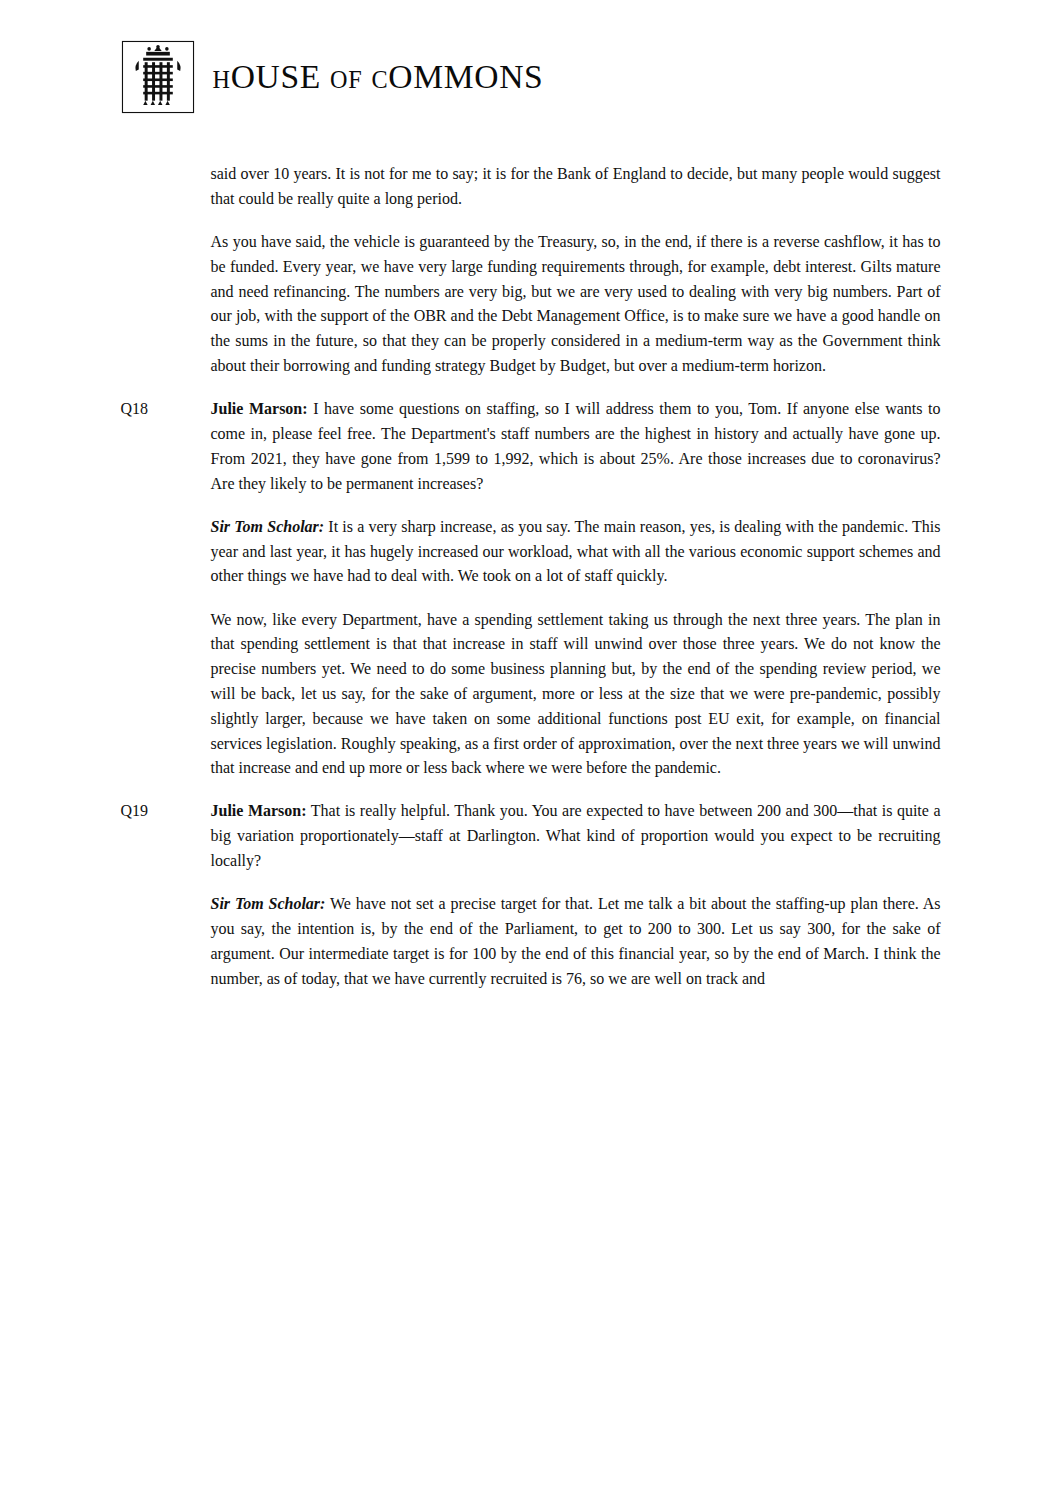HOUSE OF COMMONS
said over 10 years. It is not for me to say; it is for the Bank of England to decide, but many people would suggest that could be really quite a long period.
As you have said, the vehicle is guaranteed by the Treasury, so, in the end, if there is a reverse cashflow, it has to be funded. Every year, we have very large funding requirements through, for example, debt interest. Gilts mature and need refinancing. The numbers are very big, but we are very used to dealing with very big numbers. Part of our job, with the support of the OBR and the Debt Management Office, is to make sure we have a good handle on the sums in the future, so that they can be properly considered in a medium-term way as the Government think about their borrowing and funding strategy Budget by Budget, but over a medium-term horizon.
Q18
Julie Marson: I have some questions on staffing, so I will address them to you, Tom. If anyone else wants to come in, please feel free. The Department's staff numbers are the highest in history and actually have gone up. From 2021, they have gone from 1,599 to 1,992, which is about 25%. Are those increases due to coronavirus? Are they likely to be permanent increases?
Sir Tom Scholar: It is a very sharp increase, as you say. The main reason, yes, is dealing with the pandemic. This year and last year, it has hugely increased our workload, what with all the various economic support schemes and other things we have had to deal with. We took on a lot of staff quickly.
We now, like every Department, have a spending settlement taking us through the next three years. The plan in that spending settlement is that that increase in staff will unwind over those three years. We do not know the precise numbers yet. We need to do some business planning but, by the end of the spending review period, we will be back, let us say, for the sake of argument, more or less at the size that we were pre-pandemic, possibly slightly larger, because we have taken on some additional functions post EU exit, for example, on financial services legislation. Roughly speaking, as a first order of approximation, over the next three years we will unwind that increase and end up more or less back where we were before the pandemic.
Q19
Julie Marson: That is really helpful. Thank you. You are expected to have between 200 and 300—that is quite a big variation proportionately—staff at Darlington. What kind of proportion would you expect to be recruiting locally?
Sir Tom Scholar: We have not set a precise target for that. Let me talk a bit about the staffing-up plan there. As you say, the intention is, by the end of the Parliament, to get to 200 to 300. Let us say 300, for the sake of argument. Our intermediate target is for 100 by the end of this financial year, so by the end of March. I think the number, as of today, that we have currently recruited is 76, so we are well on track and